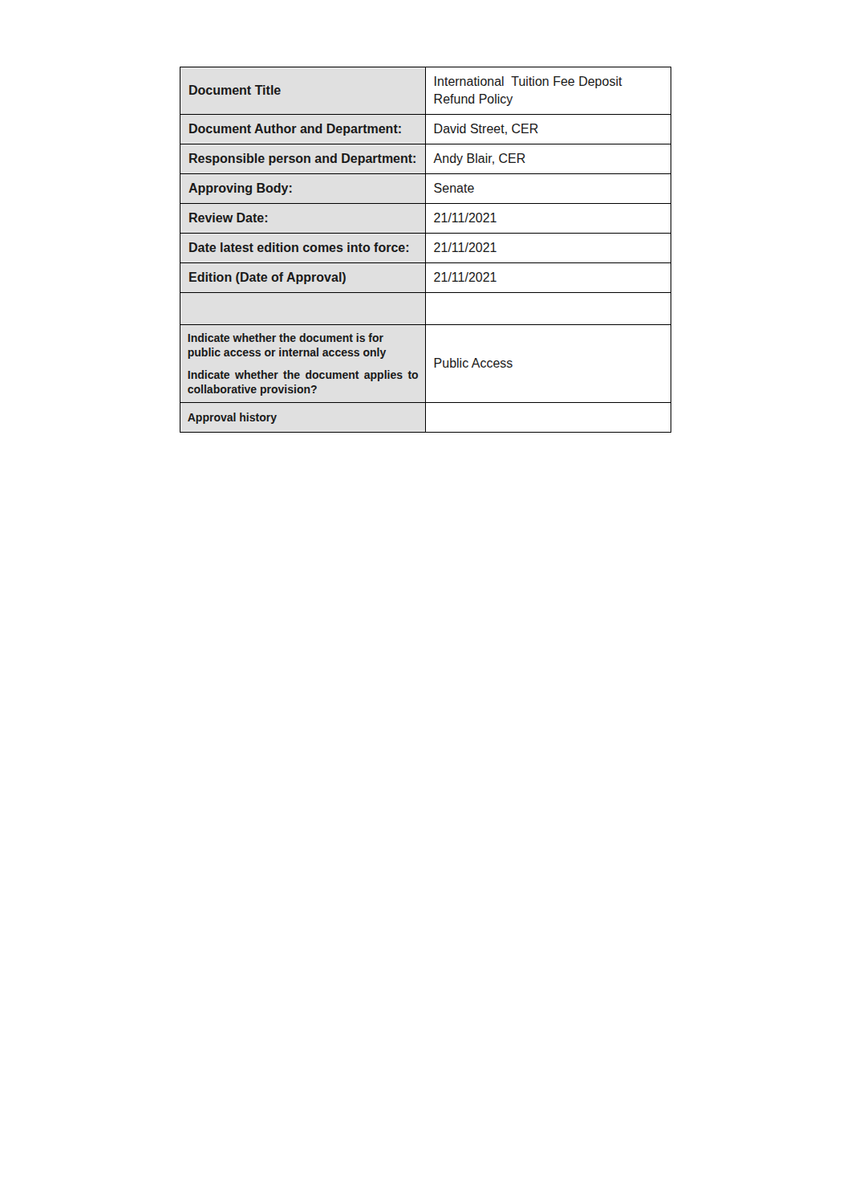| Document Title | International Tuition Fee Deposit Refund Policy |
| Document Author and Department: | David Street, CER |
| Responsible person and Department: | Andy Blair, CER |
| Approving Body: | Senate |
| Review Date: | 21/11/2021 |
| Date latest edition comes into force: | 21/11/2021 |
| Edition (Date of Approval) | 21/11/2021 |
| Indicate whether the document is for public access or internal access only Indicate whether the document applies to collaborative provision? | Public Access |
| Approval history | |